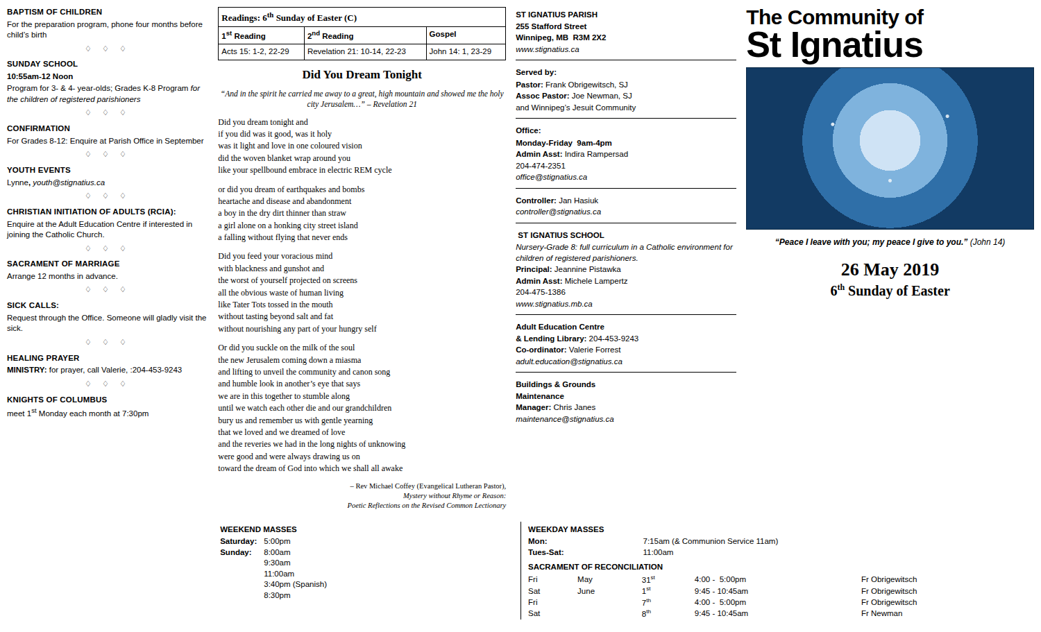BAPTISM OF CHILDREN
For the preparation program, phone four months before child’s birth
♢ ♢ ♢
SUNDAY SCHOOL
10:55am-12 Noon
Program for 3- & 4- year-olds; Grades K-8 Program for the children of registered parishioners
♢ ♢ ♢
CONFIRMATION
For Grades 8-12: Enquire at Parish Office in September
♢ ♢ ♢
YOUTH EVENTS
Lynne, youth@stignatius.ca
♢ ♢ ♢
CHRISTIAN INITIATION OF ADULTS (RCIA):
Enquire at the Adult Education Centre if interested in joining the Catholic Church.
♢ ♢ ♢
SACRAMENT OF MARRIAGE
Arrange 12 months in advance.
♢ ♢ ♢
SICK CALLS:
Request through the Office. Someone will gladly visit the sick.
♢ ♢ ♢
HEALING PRAYER
MINISTRY: for prayer, call Valerie, :204-453-9243
♢ ♢ ♢
KNIGHTS OF COLUMBUS
meet 1st Monday each month at 7:30pm
Readings: 6 th Sunday of Easter (C)
| 1 st Reading | 2 nd Reading | Gospel |
| --- | --- | --- |
| Acts 15: 1-2, 22-29 | Revelation 21: 10-14, 22-23 | John 14: 1, 23-29 |
Did You Dream Tonight
“And in the spirit he carried me away to a great, high mountain and showed me the holy city Jerusalem…” – Revelation 21
Did you dream tonight and
if you did was it good, was it holy
was it light and love in one coloured vision
did the woven blanket wrap around you
like your spellbound embrace in electric REM cycle
or did you dream of earthquakes and bombs
heartache and disease and abandonment
a boy in the dry dirt thinner than straw
a girl alone on a honking city street island
a falling without flying that never ends
Did you feed your voracious mind
with blackness and gunshot and
the worst of yourself projected on screens
all the obvious waste of human living
like Tater Tots tossed in the mouth
without tasting beyond salt and fat
without nourishing any part of your hungry self
Or did you suckle on the milk of the soul
the new Jerusalem coming down a miasma
and lifting to unveil the community and canon song
and humble look in another’s eye that says
we are in this together to stumble along
until we watch each other die and our grandchildren
bury us and remember us with gentle yearning
that we loved and we dreamed of love
and the reveries we had in the long nights of unknowing
were good and were always drawing us on
toward the dream of God into which we shall all awake
– Rev Michael Coffey (Evangelical Lutheran Pastor),
Mystery without Rhyme or Reason:
Poetic Reflections on the Revised Common Lectionary
ST IGNATIUS PARISH
255 Stafford Street
Winnipeg, MB R3M 2X2
www.stignatius.ca
Served by:
Pastor: Frank Obrigewitsch, SJ
Assoc Pastor: Joe Newman, SJ
and Winnipeg’s Jesuit Community
Office:
Monday-Friday 9am-4pm
Admin Asst: Indira Rampersad
204-474-2351
office@stignatius.ca
Controller: Jan Hasiuk
controller@stignatius.ca
ST IGNATIUS SCHOOL
Nursery-Grade 8: full curriculum in a Catholic environment for children of registered parishioners.
Principal: Jeannine Pistawka
Admin Asst: Michele Lampertz
204-475-1386
www.stignatius.mb.ca
Adult Education Centre
& Lending Library: 204-453-9243
Co-ordinator: Valerie Forrest
adult.education@stignatius.ca
Buildings & Grounds
Maintenance
Manager: Chris Janes
maintenance@stignatius.ca
The Community of
St Ignatius
“Peace I leave with you; my peace I give to you.” (John 14)
26 May 2019 6th Sunday of Easter
WEEKEND MASSES
| Saturday: | 5:00pm |
| Sunday: | 8:00am |
| | 9:30am |
| | 11:00am |
| | 3:40pm (Spanish) |
| | 8:30pm |
WEEKDAY MASSES
| Mon: | 7:15am (& Communion Service 11am) |
| Tues-Sat: | 11:00am |
SACRAMENT OF RECONCILIATION
| Fri | May | 31 st | 4:00 - 5:00pm | Fr Obrigewitsch |
| Sat | June | 1 st | 9:45 - 10:45am | Fr Obrigewitsch |
| Fri | | 7 th | 4:00 - 5:00pm | Fr Obrigewitsch |
| Sat | | 8 th | 9:45 - 10:45am | Fr Newman |